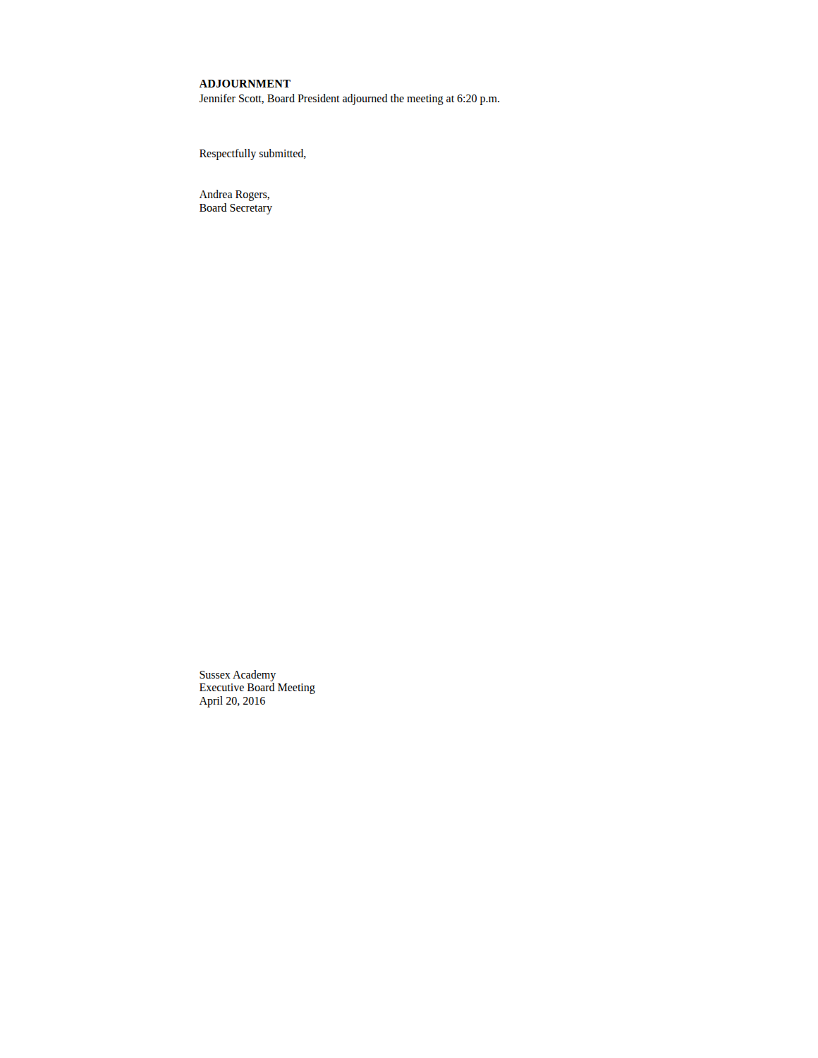ADJOURNMENT
Jennifer Scott, Board President adjourned the meeting at 6:20 p.m.
Respectfully submitted,
Andrea Rogers,
Board Secretary
Sussex Academy
Executive Board Meeting
April 20, 2016